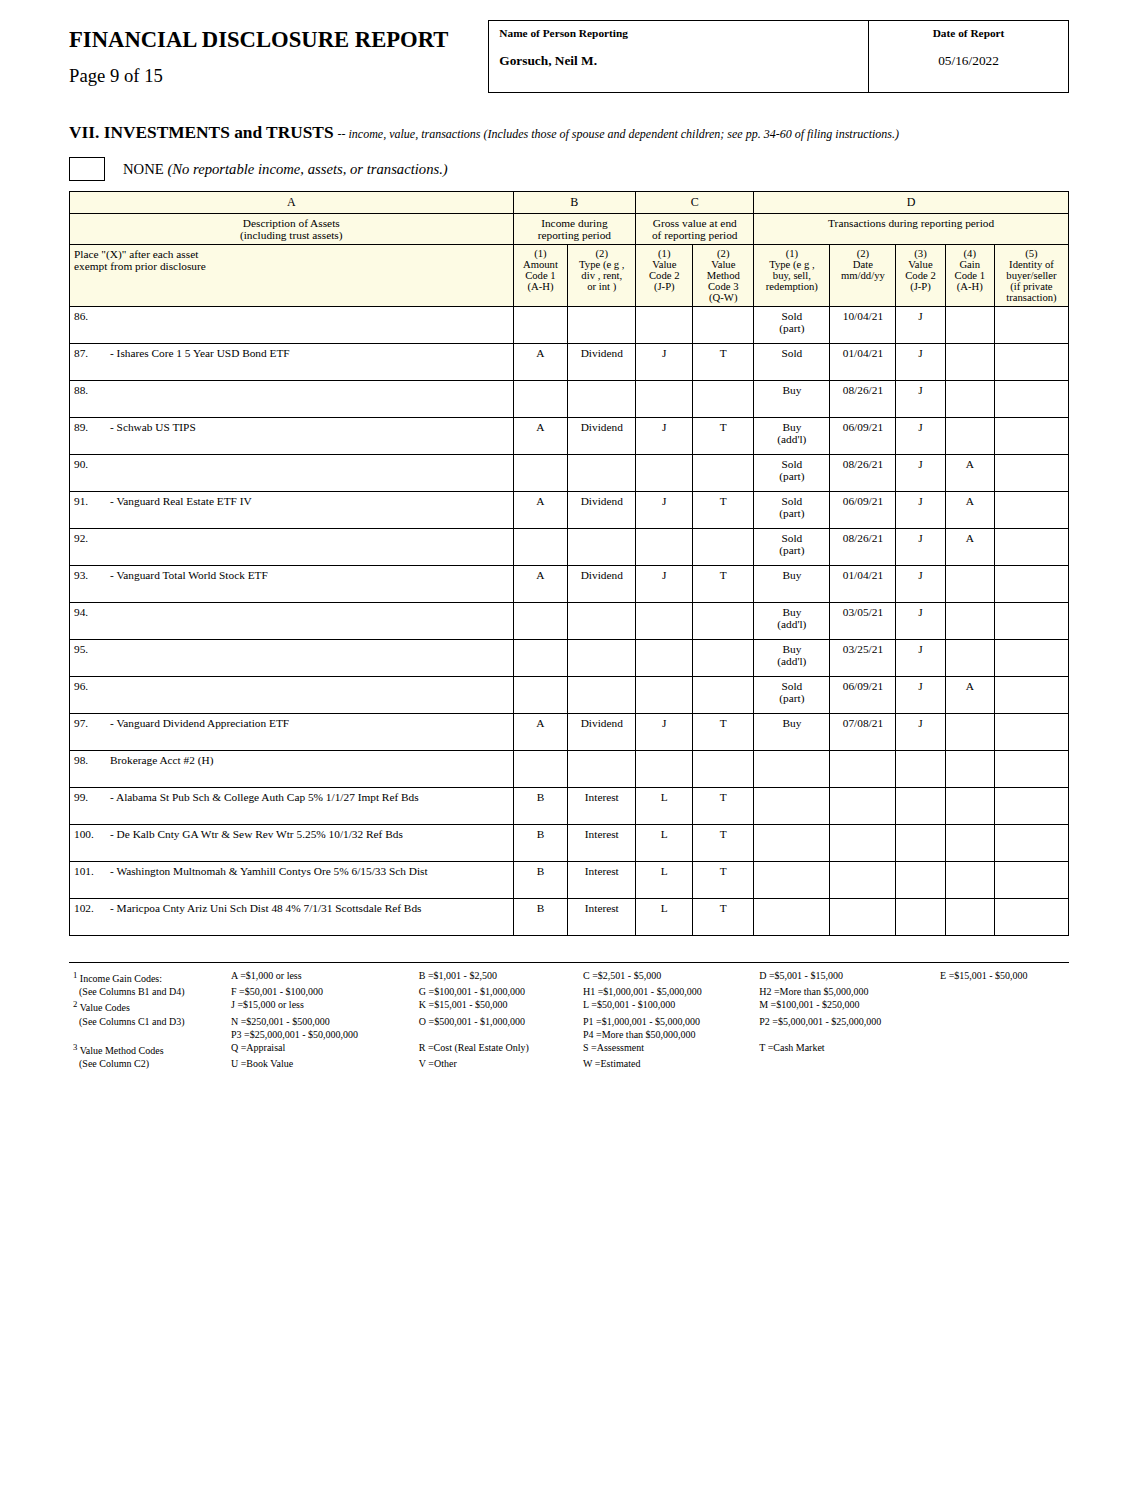| FINANCIAL DISCLOSURE REPORT Page 9 of 15 | Name of Person Reporting Gorsuch, Neil M. | Date of Report 05/16/2022 |
VII. INVESTMENTS and TRUSTS
-- income, value, transactions (Includes those of spouse and dependent children; see pp. 34-60 of filing instructions.)
NONE (No reportable income, assets, or transactions.)
| A | B | C | D |
| --- | --- | --- | --- |
| Description of Assets (including trust assets) | Income during reporting period | Gross value at end of reporting period | Transactions during reporting period |
| Place "(X)" after each asset exempt from prior disclosure | (1) Amount Code 1 (A-H) | (2) Type (e g , div , rent, or int ) | (1) Value Code 2 (J-P) | (2) Value Method Code 3 (Q-W) | (1) Type (e g , buy, sell, redemption) | (2) Date mm/dd/yy | (3) Value Code 2 (J-P) | (4) Gain Code 1 (A-H) | (5) Identity of buyer/seller (if private transaction) |
| 86. | | | | | | Sold (part) | 10/04/21 | J | | |
| 87. | - Ishares Core 1 5 Year USD Bond ETF | A | Dividend | J | T | Sold | 01/04/21 | J | | |
| 88. | | | | | | Buy | 08/26/21 | J | | |
| 89. | - Schwab US TIPS | A | Dividend | J | T | Buy (add'l) | 06/09/21 | J | | |
| 90. | | | | | | Sold (part) | 08/26/21 | J | A | |
| 91. | - Vanguard Real Estate ETF IV | A | Dividend | J | T | Sold (part) | 06/09/21 | J | A | |
| 92. | | | | | | Sold (part) | 08/26/21 | J | A | |
| 93. | - Vanguard Total World Stock ETF | A | Dividend | J | T | Buy | 01/04/21 | J | | |
| 94. | | | | | | Buy (add'l) | 03/05/21 | J | | |
| 95. | | | | | | Buy (add'l) | 03/25/21 | J | | |
| 96. | | | | | | Sold (part) | 06/09/21 | J | A | |
| 97. | - Vanguard Dividend Appreciation ETF | A | Dividend | J | T | Buy | 07/08/21 | J | | |
| 98. | Brokerage Acct #2 (H) | | | | | | | | | |
| 99. | - Alabama St Pub Sch & College Auth Cap 5% 1/1/27 Impt Ref Bds | B | Interest | L | T | | | | | |
| 100. | - De Kalb Cnty GA Wtr & Sew Rev Wtr 5.25% 10/1/32 Ref Bds | B | Interest | L | T | | | | | |
| 101. | - Washington Multnomah & Yamhill Contys Ore 5% 6/15/33 Sch Dist | B | Interest | L | T | | | | | |
| 102. | - Maricpoa Cnty Ariz Uni Sch Dist 48 4% 7/1/31 Scottsdale Ref Bds | B | Interest | L | T | | | | | |
| 1 Income Gain Codes: | A =$1,000 or less | B =$1,001 - $2,500 | C =$2,501 - $5,000 | D =$5,001 - $15,000 | E =$15,001 - $50,000 |
| (See Columns B1 and D4) | F =$50,001 - $100,000 | G =$100,001 - $1,000,000 | H1 =$1,000,001 - $5,000,000 | H2 =More than $5,000,000 | |
| 2 Value Codes | J =$15,000 or less | K =$15,001 - $50,000 | L =$50,001 - $100,000 | M =$100,001 - $250,000 | |
| (See Columns C1 and D3) | N =$250,001 - $500,000 | O =$500,001 - $1,000,000 | P1 =$1,000,001 - $5,000,000 | P2 =$5,000,001 - $25,000,000 | |
| | P3 =$25,000,001 - $50,000,000 | | P4 =More than $50,000,000 | | |
| 3 Value Method Codes | Q =Appraisal | R =Cost (Real Estate Only) | S =Assessment | T =Cash Market | |
| (See Column C2) | U =Book Value | V =Other | W =Estimated | | |